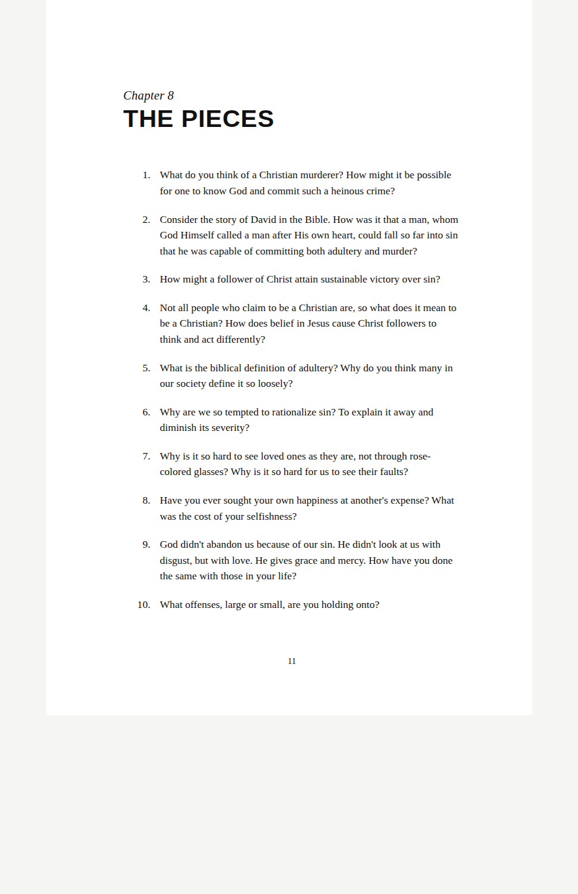Chapter 8
THE PIECES
What do you think of a Christian murderer? How might it be possible for one to know God and commit such a heinous crime?
Consider the story of David in the Bible. How was it that a man, whom God Himself called a man after His own heart, could fall so far into sin that he was capable of committing both adultery and murder?
How might a follower of Christ attain sustainable victory over sin?
Not all people who claim to be a Christian are, so what does it mean to be a Christian? How does belief in Jesus cause Christ followers to think and act differently?
What is the biblical definition of adultery? Why do you think many in our society define it so loosely?
Why are we so tempted to rationalize sin? To explain it away and diminish its severity?
Why is it so hard to see loved ones as they are, not through rose-colored glasses? Why is it so hard for us to see their faults?
Have you ever sought your own happiness at another's expense? What was the cost of your selfishness?
God didn't abandon us because of our sin. He didn't look at us with disgust, but with love. He gives grace and mercy. How have you done the same with those in your life?
What offenses, large or small, are you holding onto?
11